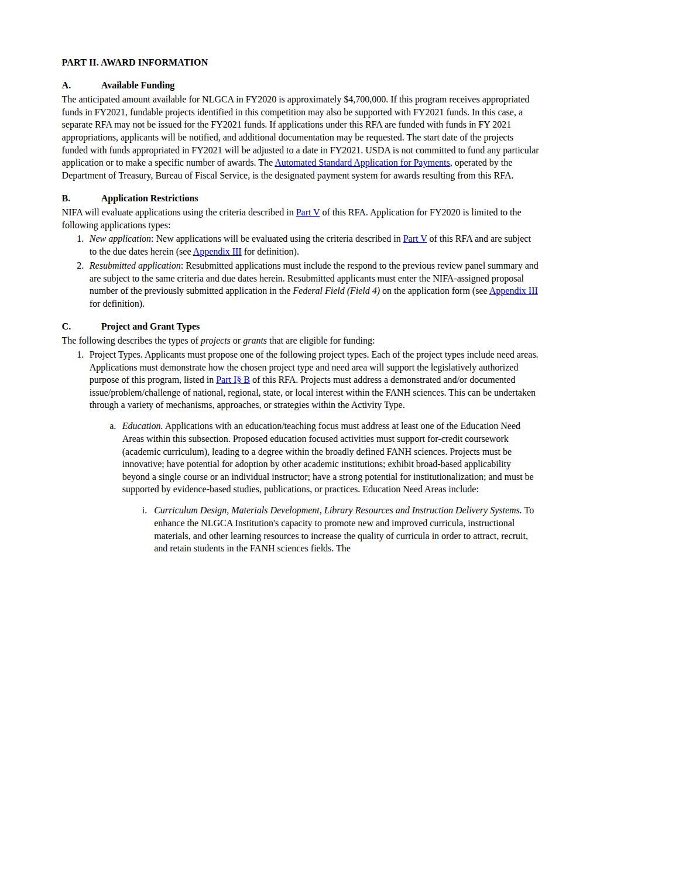PART II. AWARD INFORMATION
A. Available Funding
The anticipated amount available for NLGCA in FY2020 is approximately $4,700,000. If this program receives appropriated funds in FY2021, fundable projects identified in this competition may also be supported with FY2021 funds. In this case, a separate RFA may not be issued for the FY2021 funds. If applications under this RFA are funded with funds in FY 2021 appropriations, applicants will be notified, and additional documentation may be requested. The start date of the projects funded with funds appropriated in FY2021 will be adjusted to a date in FY2021. USDA is not committed to fund any particular application or to make a specific number of awards. The Automated Standard Application for Payments, operated by the Department of Treasury, Bureau of Fiscal Service, is the designated payment system for awards resulting from this RFA.
B. Application Restrictions
NIFA will evaluate applications using the criteria described in Part V of this RFA. Application for FY2020 is limited to the following applications types:
New application: New applications will be evaluated using the criteria described in Part V of this RFA and are subject to the due dates herein (see Appendix III for definition).
Resubmitted application: Resubmitted applications must include the respond to the previous review panel summary and are subject to the same criteria and due dates herein. Resubmitted applicants must enter the NIFA-assigned proposal number of the previously submitted application in the Federal Field (Field 4) on the application form (see Appendix III for definition).
C. Project and Grant Types
The following describes the types of projects or grants that are eligible for funding:
Project Types. Applicants must propose one of the following project types. Each of the project types include need areas. Applications must demonstrate how the chosen project type and need area will support the legislatively authorized purpose of this program, listed in Part I§ B of this RFA. Projects must address a demonstrated and/or documented issue/problem/challenge of national, regional, state, or local interest within the FANH sciences. This can be undertaken through a variety of mechanisms, approaches, or strategies within the Activity Type.
Education. Applications with an education/teaching focus must address at least one of the Education Need Areas within this subsection. Proposed education focused activities must support for-credit coursework (academic curriculum), leading to a degree within the broadly defined FANH sciences. Projects must be innovative; have potential for adoption by other academic institutions; exhibit broad-based applicability beyond a single course or an individual instructor; have a strong potential for institutionalization; and must be supported by evidence-based studies, publications, or practices. Education Need Areas include:
Curriculum Design, Materials Development, Library Resources and Instruction Delivery Systems. To enhance the NLGCA Institution's capacity to promote new and improved curricula, instructional materials, and other learning resources to increase the quality of curricula in order to attract, recruit, and retain students in the FANH sciences fields. The